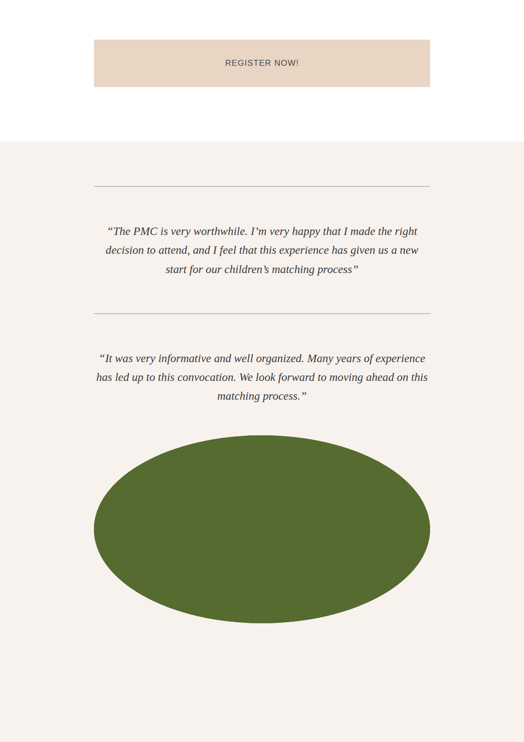Register Now!
“The PMC is very worthwhile. I’m very happy that I made the right decision to attend, and I feel that this experience has given us a new start for our children’s matching process”
“It was very informative and well organized. Many years of experience has led up to this convocation. We look forward to moving ahead on this matching process.”